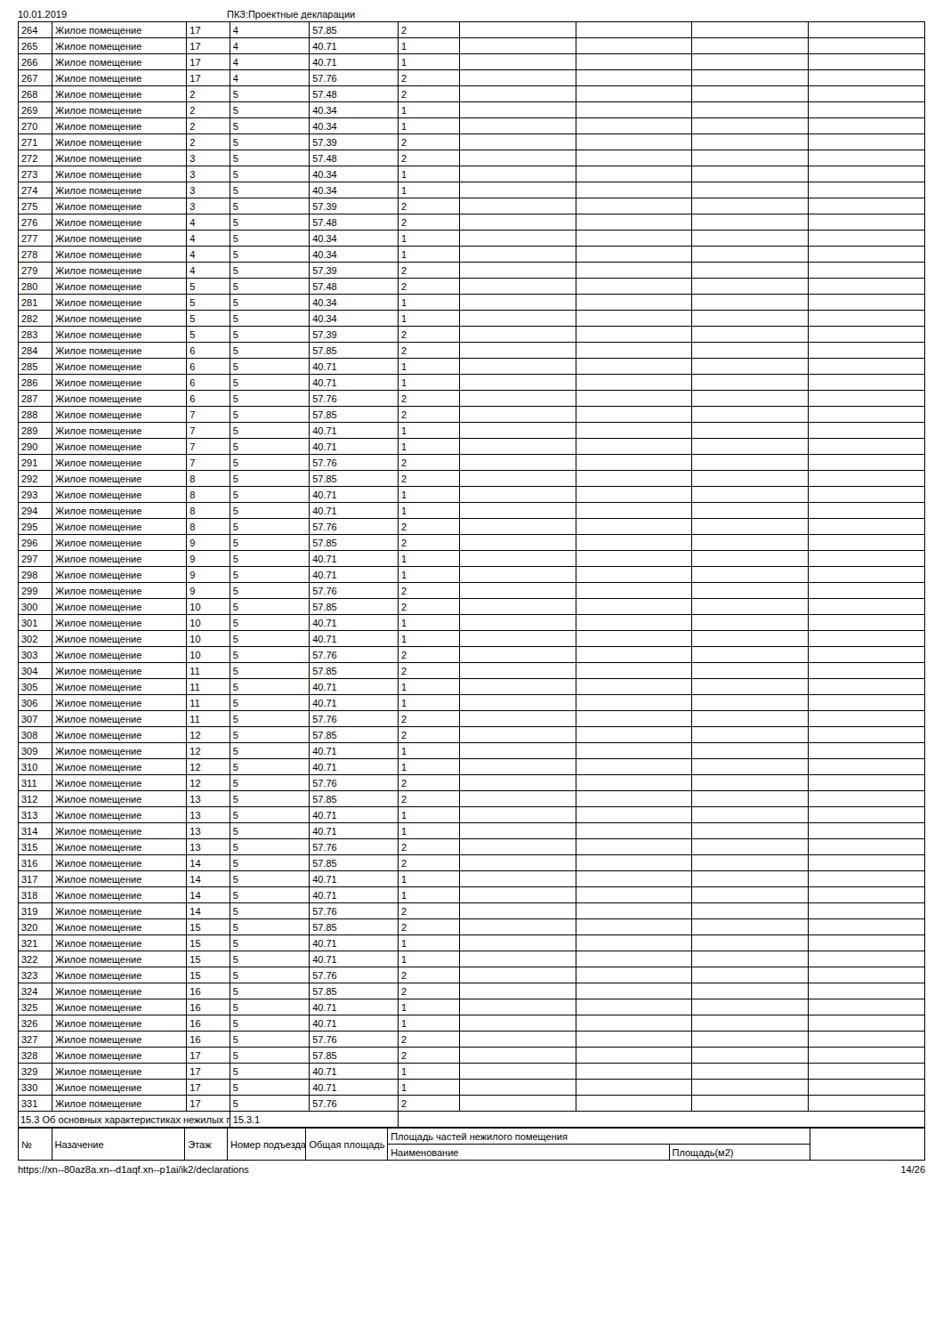10.01.2019 ПКЗ:Проектные декларации
| 264 | Жилое помещение | 17 | 4 | 57.85 | 2 | | | | |
| 265 | Жилое помещение | 17 | 4 | 40.71 | 1 | | | | |
| 266 | Жилое помещение | 17 | 4 | 40.71 | 1 | | | | |
| 267 | Жилое помещение | 17 | 4 | 57.76 | 2 | | | | |
| 268 | Жилое помещение | 2 | 5 | 57.48 | 2 | | | | |
| 269 | Жилое помещение | 2 | 5 | 40.34 | 1 | | | | |
| 270 | Жилое помещение | 2 | 5 | 40.34 | 1 | | | | |
| 271 | Жилое помещение | 2 | 5 | 57.39 | 2 | | | | |
| 272 | Жилое помещение | 3 | 5 | 57.48 | 2 | | | | |
| 273 | Жилое помещение | 3 | 5 | 40.34 | 1 | | | | |
| 274 | Жилое помещение | 3 | 5 | 40.34 | 1 | | | | |
| 275 | Жилое помещение | 3 | 5 | 57.39 | 2 | | | | |
| 276 | Жилое помещение | 4 | 5 | 57.48 | 2 | | | | |
| 277 | Жилое помещение | 4 | 5 | 40.34 | 1 | | | | |
| 278 | Жилое помещение | 4 | 5 | 40.34 | 1 | | | | |
| 279 | Жилое помещение | 4 | 5 | 57.39 | 2 | | | | |
| 280 | Жилое помещение | 5 | 5 | 57.48 | 2 | | | | |
| 281 | Жилое помещение | 5 | 5 | 40.34 | 1 | | | | |
| 282 | Жилое помещение | 5 | 5 | 40.34 | 1 | | | | |
| 283 | Жилое помещение | 5 | 5 | 57.39 | 2 | | | | |
| 284 | Жилое помещение | 6 | 5 | 57.85 | 2 | | | | |
| 285 | Жилое помещение | 6 | 5 | 40.71 | 1 | | | | |
| 286 | Жилое помещение | 6 | 5 | 40.71 | 1 | | | | |
| 287 | Жилое помещение | 6 | 5 | 57.76 | 2 | | | | |
| 288 | Жилое помещение | 7 | 5 | 57.85 | 2 | | | | |
| 289 | Жилое помещение | 7 | 5 | 40.71 | 1 | | | | |
| 290 | Жилое помещение | 7 | 5 | 40.71 | 1 | | | | |
| 291 | Жилое помещение | 7 | 5 | 57.76 | 2 | | | | |
| 292 | Жилое помещение | 8 | 5 | 57.85 | 2 | | | | |
| 293 | Жилое помещение | 8 | 5 | 40.71 | 1 | | | | |
| 294 | Жилое помещение | 8 | 5 | 40.71 | 1 | | | | |
| 295 | Жилое помещение | 8 | 5 | 57.76 | 2 | | | | |
| 296 | Жилое помещение | 9 | 5 | 57.85 | 2 | | | | |
| 297 | Жилое помещение | 9 | 5 | 40.71 | 1 | | | | |
| 298 | Жилое помещение | 9 | 5 | 40.71 | 1 | | | | |
| 299 | Жилое помещение | 9 | 5 | 57.76 | 2 | | | | |
| 300 | Жилое помещение | 10 | 5 | 57.85 | 2 | | | | |
| 301 | Жилое помещение | 10 | 5 | 40.71 | 1 | | | | |
| 302 | Жилое помещение | 10 | 5 | 40.71 | 1 | | | | |
| 303 | Жилое помещение | 10 | 5 | 57.76 | 2 | | | | |
| 304 | Жилое помещение | 11 | 5 | 57.85 | 2 | | | | |
| 305 | Жилое помещение | 11 | 5 | 40.71 | 1 | | | | |
| 306 | Жилое помещение | 11 | 5 | 40.71 | 1 | | | | |
| 307 | Жилое помещение | 11 | 5 | 57.76 | 2 | | | | |
| 308 | Жилое помещение | 12 | 5 | 57.85 | 2 | | | | |
| 309 | Жилое помещение | 12 | 5 | 40.71 | 1 | | | | |
| 310 | Жилое помещение | 12 | 5 | 40.71 | 1 | | | | |
| 311 | Жилое помещение | 12 | 5 | 57.76 | 2 | | | | |
| 312 | Жилое помещение | 13 | 5 | 57.85 | 2 | | | | |
| 313 | Жилое помещение | 13 | 5 | 40.71 | 1 | | | | |
| 314 | Жилое помещение | 13 | 5 | 40.71 | 1 | | | | |
| 315 | Жилое помещение | 13 | 5 | 57.76 | 2 | | | | |
| 316 | Жилое помещение | 14 | 5 | 57.85 | 2 | | | | |
| 317 | Жилое помещение | 14 | 5 | 40.71 | 1 | | | | |
| 318 | Жилое помещение | 14 | 5 | 40.71 | 1 | | | | |
| 319 | Жилое помещение | 14 | 5 | 57.76 | 2 | | | | |
| 320 | Жилое помещение | 15 | 5 | 57.85 | 2 | | | | |
| 321 | Жилое помещение | 15 | 5 | 40.71 | 1 | | | | |
| 322 | Жилое помещение | 15 | 5 | 40.71 | 1 | | | | |
| 323 | Жилое помещение | 15 | 5 | 57.76 | 2 | | | | |
| 324 | Жилое помещение | 16 | 5 | 57.85 | 2 | | | | |
| 325 | Жилое помещение | 16 | 5 | 40.71 | 1 | | | | |
| 326 | Жилое помещение | 16 | 5 | 40.71 | 1 | | | | |
| 327 | Жилое помещение | 16 | 5 | 57.76 | 2 | | | | |
| 328 | Жилое помещение | 17 | 5 | 57.85 | 2 | | | | |
| 329 | Жилое помещение | 17 | 5 | 40.71 | 1 | | | | |
| 330 | Жилое помещение | 17 | 5 | 40.71 | 1 | | | | |
| 331 | Жилое помещение | 17 | 5 | 57.76 | 2 | | | | |
| 15.3 Об основных характеристиках нежилых помещений | 15.3.1 | |
| № | Назачение | Этаж | Номер подъезда | Общая площадь (м2) | Площадь частей нежилого помещения | |
| Наименование | Площадь(м2) |
https://xn--80az8a.xn--d1aqf.xn--p1ai/ik2/declarations 14/26